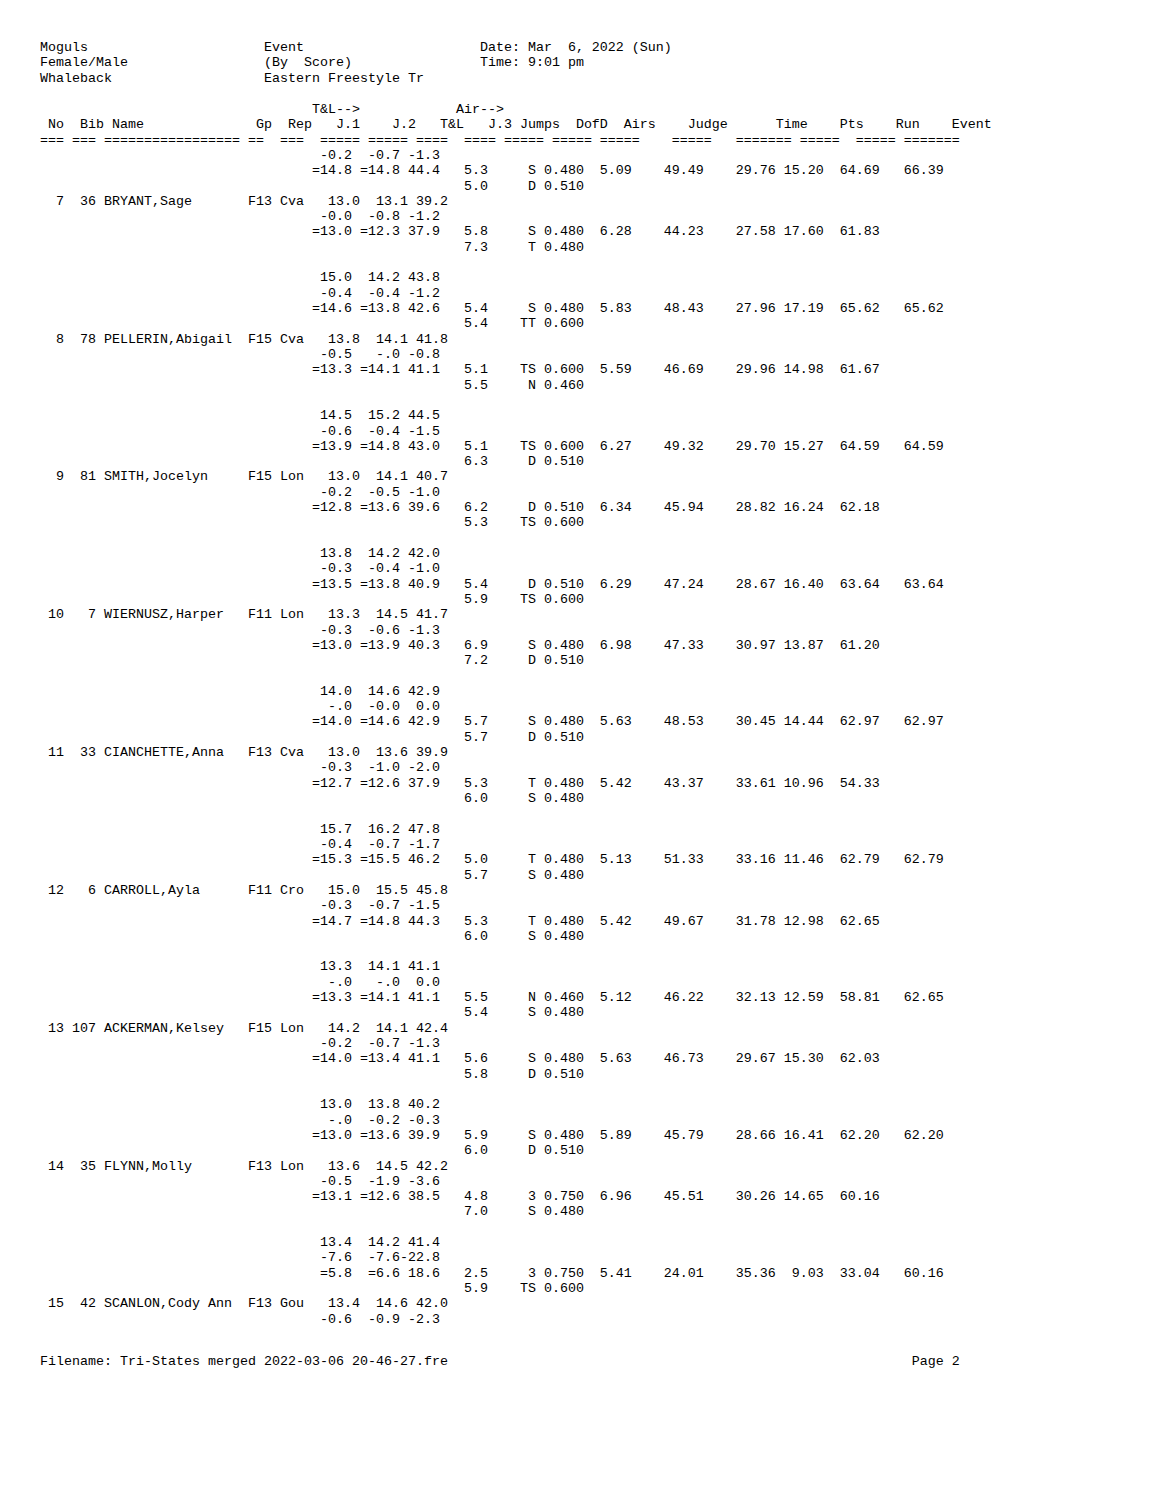Moguls                      Event                      Date: Mar  6, 2022 (Sun)
Female/Male                 (By  Score)                Time: 9:01 pm
Whaleback                   Eastern Freestyle Tr
                                  T&L-->            Air-->
 No  Bib Name              Gp  Rep   J.1    J.2   T&L   J.3 Jumps  DofD  Airs    Judge      Time    Pts    Run    Event
=== === ================= ==  ===  ===== ===== ====  ==== ===== ===== =====    =====   ======= =====  ===== =======
                                   -0.2  -0.7 -1.3
                                  =14.8 =14.8 44.4   5.3     S 0.480  5.09    49.49    29.76 15.20  64.69   66.39
                                                     5.0     D 0.510
  7  36 BRYANT,Sage       F13 Cva   13.0  13.1 39.2
                                   -0.0  -0.8 -1.2
                                  =13.0 =12.3 37.9   5.8     S 0.480  6.28    44.23    27.58 17.60  61.83
                                                     7.3     T 0.480

                                   15.0  14.2 43.8
                                   -0.4  -0.4 -1.2
                                  =14.6 =13.8 42.6   5.4     S 0.480  5.83    48.43    27.96 17.19  65.62   65.62
                                                     5.4    TT 0.600
  8  78 PELLERIN,Abigail  F15 Cva   13.8  14.1 41.8
                                   -0.5   -.0 -0.8
                                  =13.3 =14.1 41.1   5.1    TS 0.600  5.59    46.69    29.96 14.98  61.67
                                                     5.5     N 0.460

                                   14.5  15.2 44.5
                                   -0.6  -0.4 -1.5
                                  =13.9 =14.8 43.0   5.1    TS 0.600  6.27    49.32    29.70 15.27  64.59   64.59
                                                     6.3     D 0.510
  9  81 SMITH,Jocelyn     F15 Lon   13.0  14.1 40.7
                                   -0.2  -0.5 -1.0
                                  =12.8 =13.6 39.6   6.2     D 0.510  6.34    45.94    28.82 16.24  62.18
                                                     5.3    TS 0.600

                                   13.8  14.2 42.0
                                   -0.3  -0.4 -1.0
                                  =13.5 =13.8 40.9   5.4     D 0.510  6.29    47.24    28.67 16.40  63.64   63.64
                                                     5.9    TS 0.600
 10   7 WIERNUSZ,Harper   F11 Lon   13.3  14.5 41.7
                                   -0.3  -0.6 -1.3
                                  =13.0 =13.9 40.3   6.9     S 0.480  6.98    47.33    30.97 13.87  61.20
                                                     7.2     D 0.510

                                   14.0  14.6 42.9
                                    -.0  -0.0  0.0
                                  =14.0 =14.6 42.9   5.7     S 0.480  5.63    48.53    30.45 14.44  62.97   62.97
                                                     5.7     D 0.510
 11  33 CIANCHETTE,Anna   F13 Cva   13.0  13.6 39.9
                                   -0.3  -1.0 -2.0
                                  =12.7 =12.6 37.9   5.3     T 0.480  5.42    43.37    33.61 10.96  54.33
                                                     6.0     S 0.480

                                   15.7  16.2 47.8
                                   -0.4  -0.7 -1.7
                                  =15.3 =15.5 46.2   5.0     T 0.480  5.13    51.33    33.16 11.46  62.79   62.79
                                                     5.7     S 0.480
 12   6 CARROLL,Ayla      F11 Cro   15.0  15.5 45.8
                                   -0.3  -0.7 -1.5
                                  =14.7 =14.8 44.3   5.3     T 0.480  5.42    49.67    31.78 12.98  62.65
                                                     6.0     S 0.480

                                   13.3  14.1 41.1
                                    -.0   -.0  0.0
                                  =13.3 =14.1 41.1   5.5     N 0.460  5.12    46.22    32.13 12.59  58.81   62.65
                                                     5.4     S 0.480
 13 107 ACKERMAN,Kelsey   F15 Lon   14.2  14.1 42.4
                                   -0.2  -0.7 -1.3
                                  =14.0 =13.4 41.1   5.6     S 0.480  5.63    46.73    29.67 15.30  62.03
                                                     5.8     D 0.510

                                   13.0  13.8 40.2
                                    -.0  -0.2 -0.3
                                  =13.0 =13.6 39.9   5.9     S 0.480  5.89    45.79    28.66 16.41  62.20   62.20
                                                     6.0     D 0.510
 14  35 FLYNN,Molly       F13 Lon   13.6  14.5 42.2
                                   -0.5  -1.9 -3.6
                                  =13.1 =12.6 38.5   4.8     3 0.750  6.96    45.51    30.26 14.65  60.16
                                                     7.0     S 0.480

                                   13.4  14.2 41.4
                                   -7.6  -7.6-22.8
                                   =5.8  =6.6 18.6   2.5     3 0.750  5.41    24.01    35.36  9.03  33.04   60.16
                                                     5.9    TS 0.600
 15  42 SCANLON,Cody Ann  F13 Gou   13.4  14.6 42.0
                                   -0.6  -0.9 -2.3
Filename: Tri-States merged 2022-03-06 20-46-27.fre                                                          Page 2